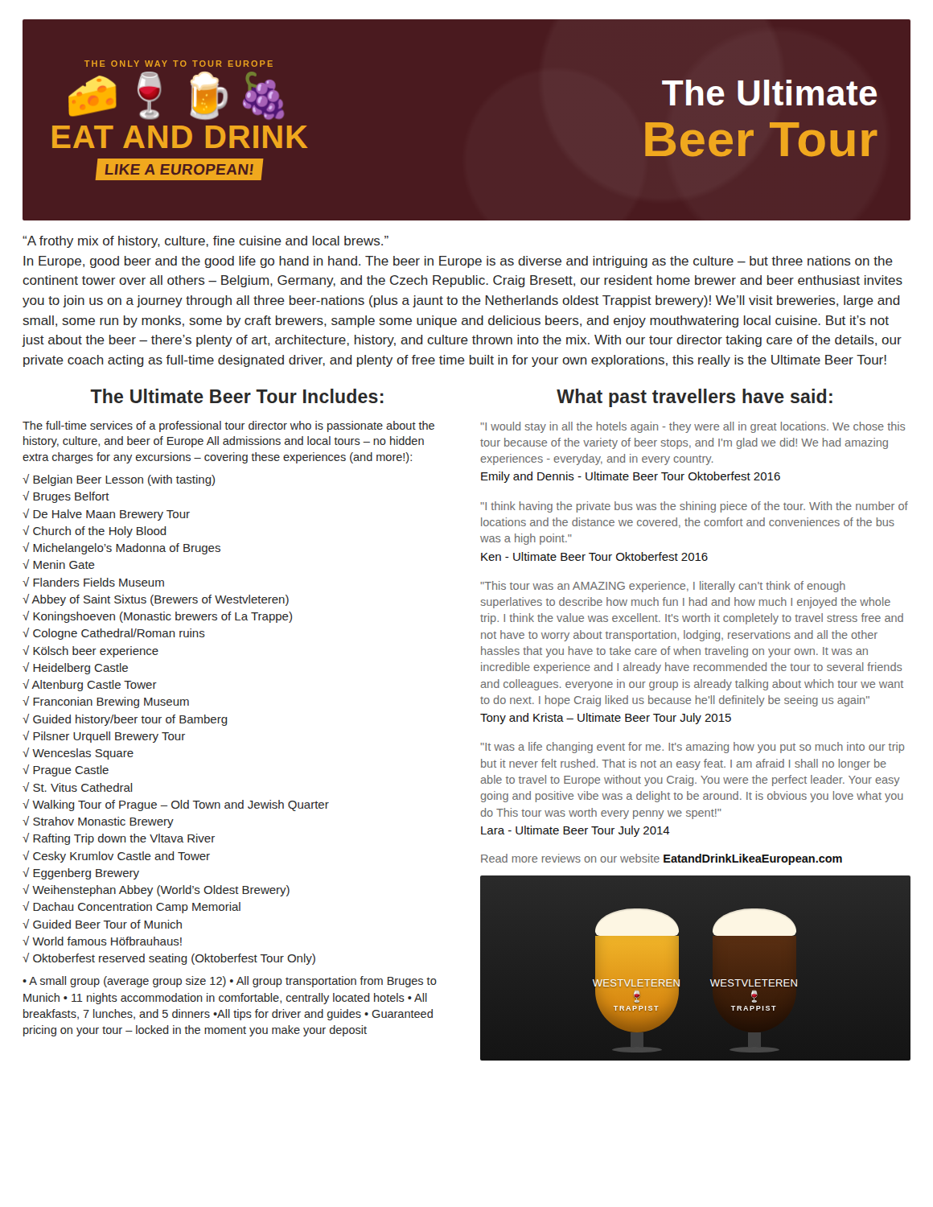The only way to tour Europe
🧀🍷🍺🍇
Eat and Drink
Like a European!
The Ultimate
Beer Tour
“A frothy mix of history, culture, fine cuisine and local brews.”
In Europe, good beer and the good life go hand in hand. The beer in Europe is as diverse and intriguing as the culture – but three nations on the continent tower over all others – Belgium, Germany, and the Czech Republic. Craig Bresett, our resident home brewer and beer enthusiast invites you to join us on a journey through all three beer-nations (plus a jaunt to the Netherlands oldest Trappist brewery)! We’ll visit breweries, large and small, some run by monks, some by craft brewers, sample some unique and delicious beers, and enjoy mouthwatering local cuisine. But it’s not just about the beer – there’s plenty of art, architecture, history, and culture thrown into the mix. With our tour director taking care of the details, our private coach acting as full-time designated driver, and plenty of free time built in for your own explorations, this really is the Ultimate Beer Tour!
The Ultimate Beer Tour Includes:
The full-time services of a professional tour director who is passionate about the history, culture, and beer of Europe All admissions and local tours – no hidden extra charges for any excursions – covering these experiences (and more!):
Belgian Beer Lesson (with tasting)
Bruges Belfort
De Halve Maan Brewery Tour
Church of the Holy Blood
Michelangelo’s Madonna of Bruges
Menin Gate
Flanders Fields Museum
Abbey of Saint Sixtus (Brewers of Westvleteren)
Koningshoeven (Monastic brewers of La Trappe)
Cologne Cathedral/Roman ruins
Kölsch beer experience
Heidelberg Castle
Altenburg Castle Tower
Franconian Brewing Museum
Guided history/beer tour of Bamberg
Pilsner Urquell Brewery Tour
Wenceslas Square
Prague Castle
St. Vitus Cathedral
Walking Tour of Prague – Old Town and Jewish Quarter
Strahov Monastic Brewery
Rafting Trip down the Vltava River
Cesky Krumlov Castle and Tower
Eggenberg Brewery
Weihenstephan Abbey (World’s Oldest Brewery)
Dachau Concentration Camp Memorial
Guided Beer Tour of Munich
World famous Höfbrauhaus!
Oktoberfest reserved seating (Oktoberfest Tour Only)
• A small group (average group size 12) • All group transportation from Bruges to Munich • 11 nights accommodation in comfortable, centrally located hotels • All breakfasts, 7 lunches, and 5 dinners •All tips for driver and guides • Guaranteed pricing on your tour – locked in the moment you make your deposit
What past travellers have said:
"I would stay in all the hotels again - they were all in great locations. We chose this tour because of the variety of beer stops, and I'm glad we did! We had amazing experiences - everyday, and in every country.
Emily and Dennis - Ultimate Beer Tour Oktoberfest 2016
"I think having the private bus was the shining piece of the tour. With the number of locations and the distance we covered, the comfort and conveniences of the bus was a high point."
Ken - Ultimate Beer Tour Oktoberfest 2016
"This tour was an AMAZING experience, I literally can't think of enough superlatives to describe how much fun I had and how much I enjoyed the whole trip. I think the value was excellent. It's worth it completely to travel stress free and not have to worry about transportation, lodging, reservations and all the other hassles that you have to take care of when traveling on your own. It was an incredible experience and I already have recommended the tour to several friends and colleagues. everyone in our group is already talking about which tour we want to do next. I hope Craig liked us because he'll definitely be seeing us again"
Tony and Krista – Ultimate Beer Tour July 2015
"It was a life changing event for me. It's amazing how you put so much into our trip but it never felt rushed. That is not an easy feat. I am afraid I shall no longer be able to travel to Europe without you Craig. You were the perfect leader. Your easy going and positive vibe was a delight to be around. It is obvious you love what you do This tour was worth every penny we spent!"
Lara - Ultimate Beer Tour July 2014
Read more reviews on our website EatandDrinkLikeaEuropean.com
WESTVLETEREN🍷TRAPPIST
WESTVLETEREN🍷TRAPPIST